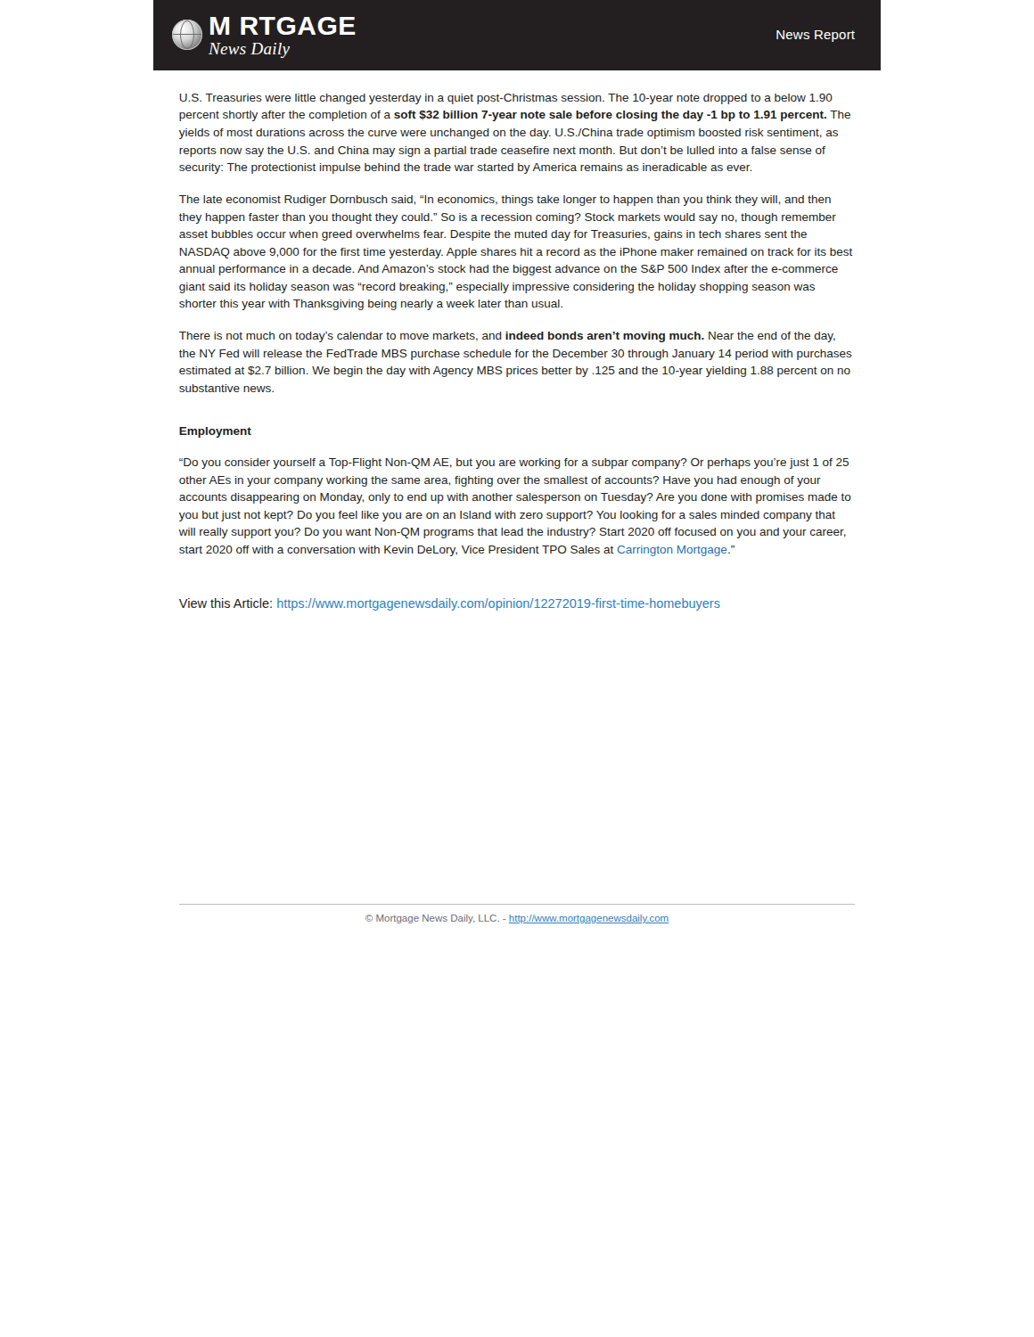M RTGAGE News Daily
News Report
U.S. Treasuries were little changed yesterday in a quiet post-Christmas session. The 10-year note dropped to a below 1.90 percent shortly after the completion of a soft $32 billion 7-year note sale before closing the day -1 bp to 1.91 percent. The yields of most durations across the curve were unchanged on the day. U.S./China trade optimism boosted risk sentiment, as reports now say the U.S. and China may sign a partial trade ceasefire next month. But don’t be lulled into a false sense of security: The protectionist impulse behind the trade war started by America remains as ineradicable as ever.
The late economist Rudiger Dornbusch said, “In economics, things take longer to happen than you think they will, and then they happen faster than you thought they could.” So is a recession coming? Stock markets would say no, though remember asset bubbles occur when greed overwhelms fear. Despite the muted day for Treasuries, gains in tech shares sent the NASDAQ above 9,000 for the first time yesterday. Apple shares hit a record as the iPhone maker remained on track for its best annual performance in a decade. And Amazon’s stock had the biggest advance on the S&P 500 Index after the e-commerce giant said its holiday season was “record breaking,” especially impressive considering the holiday shopping season was shorter this year with Thanksgiving being nearly a week later than usual.
There is not much on today’s calendar to move markets, and indeed bonds aren’t moving much. Near the end of the day, the NY Fed will release the FedTrade MBS purchase schedule for the December 30 through January 14 period with purchases estimated at $2.7 billion. We begin the day with Agency MBS prices better by .125 and the 10-year yielding 1.88 percent on no substantive news.
Employment
“Do you consider yourself a Top-Flight Non-QM AE, but you are working for a subpar company? Or perhaps you’re just 1 of 25 other AEs in your company working the same area, fighting over the smallest of accounts? Have you had enough of your accounts disappearing on Monday, only to end up with another salesperson on Tuesday? Are you done with promises made to you but just not kept? Do you feel like you are on an Island with zero support? You looking for a sales minded company that will really support you? Do you want Non-QM programs that lead the industry? Start 2020 off focused on you and your career, start 2020 off with a conversation with Kevin DeLory, Vice President TPO Sales at Carrington Mortgage.”
View this Article: https://www.mortgagenewsdaily.com/opinion/12272019-first-time-homebuyers
© Mortgage News Daily, LLC. - http://www.mortgagenewsdaily.com